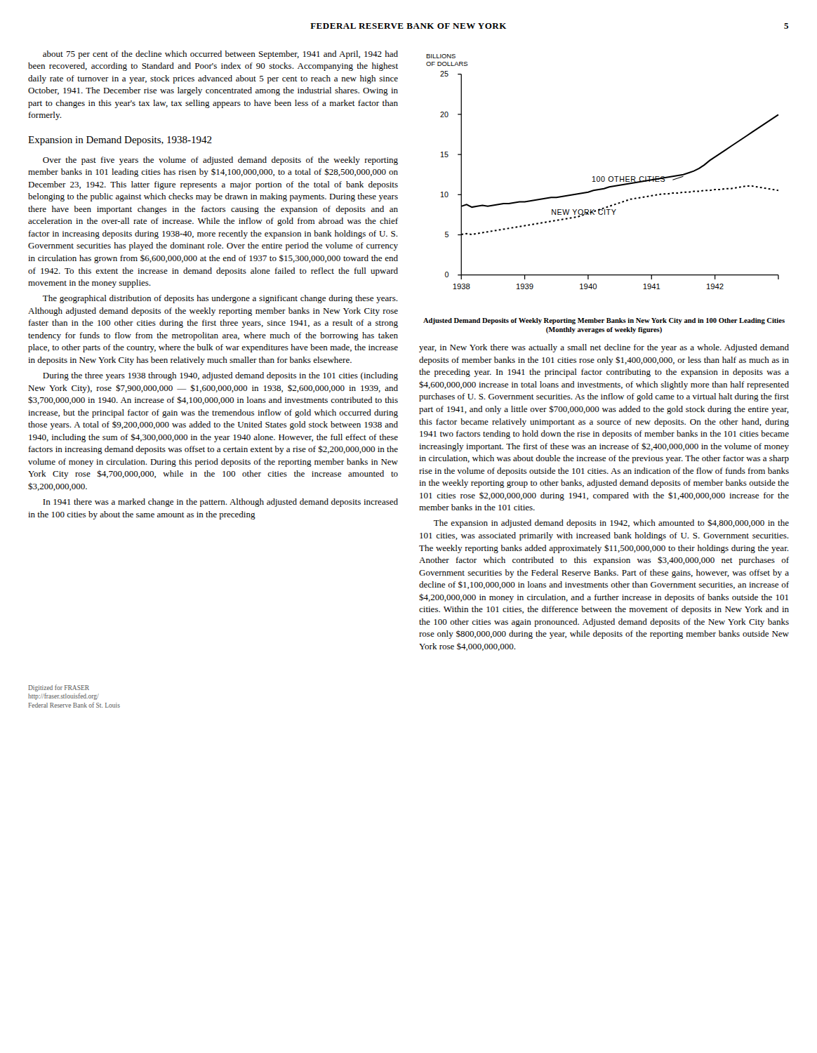FEDERAL RESERVE BANK OF NEW YORK 5
about 75 per cent of the decline which occurred between September, 1941 and April, 1942 had been recovered, according to Standard and Poor's index of 90 stocks. Accompanying the highest daily rate of turnover in a year, stock prices advanced about 5 per cent to reach a new high since October, 1941. The December rise was largely concentrated among the industrial shares. Owing in part to changes in this year's tax law, tax selling appears to have been less of a market factor than formerly.
Expansion in Demand Deposits, 1938-1942
Over the past five years the volume of adjusted demand deposits of the weekly reporting member banks in 101 leading cities has risen by $14,100,000,000, to a total of $28,500,000,000 on December 23, 1942. This latter figure represents a major portion of the total of bank deposits belonging to the public against which checks may be drawn in making payments. During these years there have been important changes in the factors causing the expansion of deposits and an acceleration in the over-all rate of increase. While the inflow of gold from abroad was the chief factor in increasing deposits during 1938-40, more recently the expansion in bank holdings of U. S. Government securities has played the dominant role. Over the entire period the volume of currency in circulation has grown from $6,600,000,000 at the end of 1937 to $15,300,000,000 toward the end of 1942. To this extent the increase in demand deposits alone failed to reflect the full upward movement in the money supplies.
The geographical distribution of deposits has undergone a significant change during these years. Although adjusted demand deposits of the weekly reporting member banks in New York City rose faster than in the 100 other cities during the first three years, since 1941, as a result of a strong tendency for funds to flow from the metropolitan area, where much of the borrowing has taken place, to other parts of the country, where the bulk of war expenditures have been made, the increase in deposits in New York City has been relatively much smaller than for banks elsewhere.
During the three years 1938 through 1940, adjusted demand deposits in the 101 cities (including New York City), rose $7,900,000,000 — $1,600,000,000 in 1938, $2,600,000,000 in 1939, and $3,700,000,000 in 1940. An increase of $4,100,000,000 in loans and investments contributed to this increase, but the principal factor of gain was the tremendous inflow of gold which occurred during those years. A total of $9,200,000,000 was added to the United States gold stock between 1938 and 1940, including the sum of $4,300,000,000 in the year 1940 alone. However, the full effect of these factors in increasing demand deposits was offset to a certain extent by a rise of $2,200,000,000 in the volume of money in circulation. During this period deposits of the reporting member banks in New York City rose $4,700,000,000, while in the 100 other cities the increase amounted to $3,200,000,000.
In 1941 there was a marked change in the pattern. Although adjusted demand deposits increased in the 100 cities by about the same amount as in the preceding
BILLIONS OF DOLLARS 25 20 15 10 5 0 1938 1939 1940 1941 1942 100 OTHER CITIES NEW YORK CITY
Adjusted Demand Deposits of Weekly Reporting Member Banks in New York City and in 100 Other Leading Cities (Monthly averages of weekly figures)
year, in New York there was actually a small net decline for the year as a whole. Adjusted demand deposits of member banks in the 101 cities rose only $1,400,000,000, or less than half as much as in the preceding year. In 1941 the principal factor contributing to the expansion in deposits was a $4,600,000,000 increase in total loans and investments, of which slightly more than half represented purchases of U. S. Government securities. As the inflow of gold came to a virtual halt during the first part of 1941, and only a little over $700,000,000 was added to the gold stock during the entire year, this factor became relatively unimportant as a source of new deposits. On the other hand, during 1941 two factors tending to hold down the rise in deposits of member banks in the 101 cities became increasingly important. The first of these was an increase of $2,400,000,000 in the volume of money in circulation, which was about double the increase of the previous year. The other factor was a sharp rise in the volume of deposits outside the 101 cities. As an indication of the flow of funds from banks in the weekly reporting group to other banks, adjusted demand deposits of member banks outside the 101 cities rose $2,000,000,000 during 1941, compared with the $1,400,000,000 increase for the member banks in the 101 cities.
The expansion in adjusted demand deposits in 1942, which amounted to $4,800,000,000 in the 101 cities, was associated primarily with increased bank holdings of U. S. Government securities. The weekly reporting banks added approximately $11,500,000,000 to their holdings during the year. Another factor which contributed to this expansion was $3,400,000,000 net purchases of Government securities by the Federal Reserve Banks. Part of these gains, however, was offset by a decline of $1,100,000,000 in loans and investments other than Government securities, an increase of $4,200,000,000 in money in circulation, and a further increase in deposits of banks outside the 101 cities. Within the 101 cities, the difference between the movement of deposits in New York and in the 100 other cities was again pronounced. Adjusted demand deposits of the New York City banks rose only $800,000,000 during the year, while deposits of the reporting member banks outside New York rose $4,000,000,000.
Digitized for FRASER
http://fraser.stlouisfed.org/
Federal Reserve Bank of St. Louis